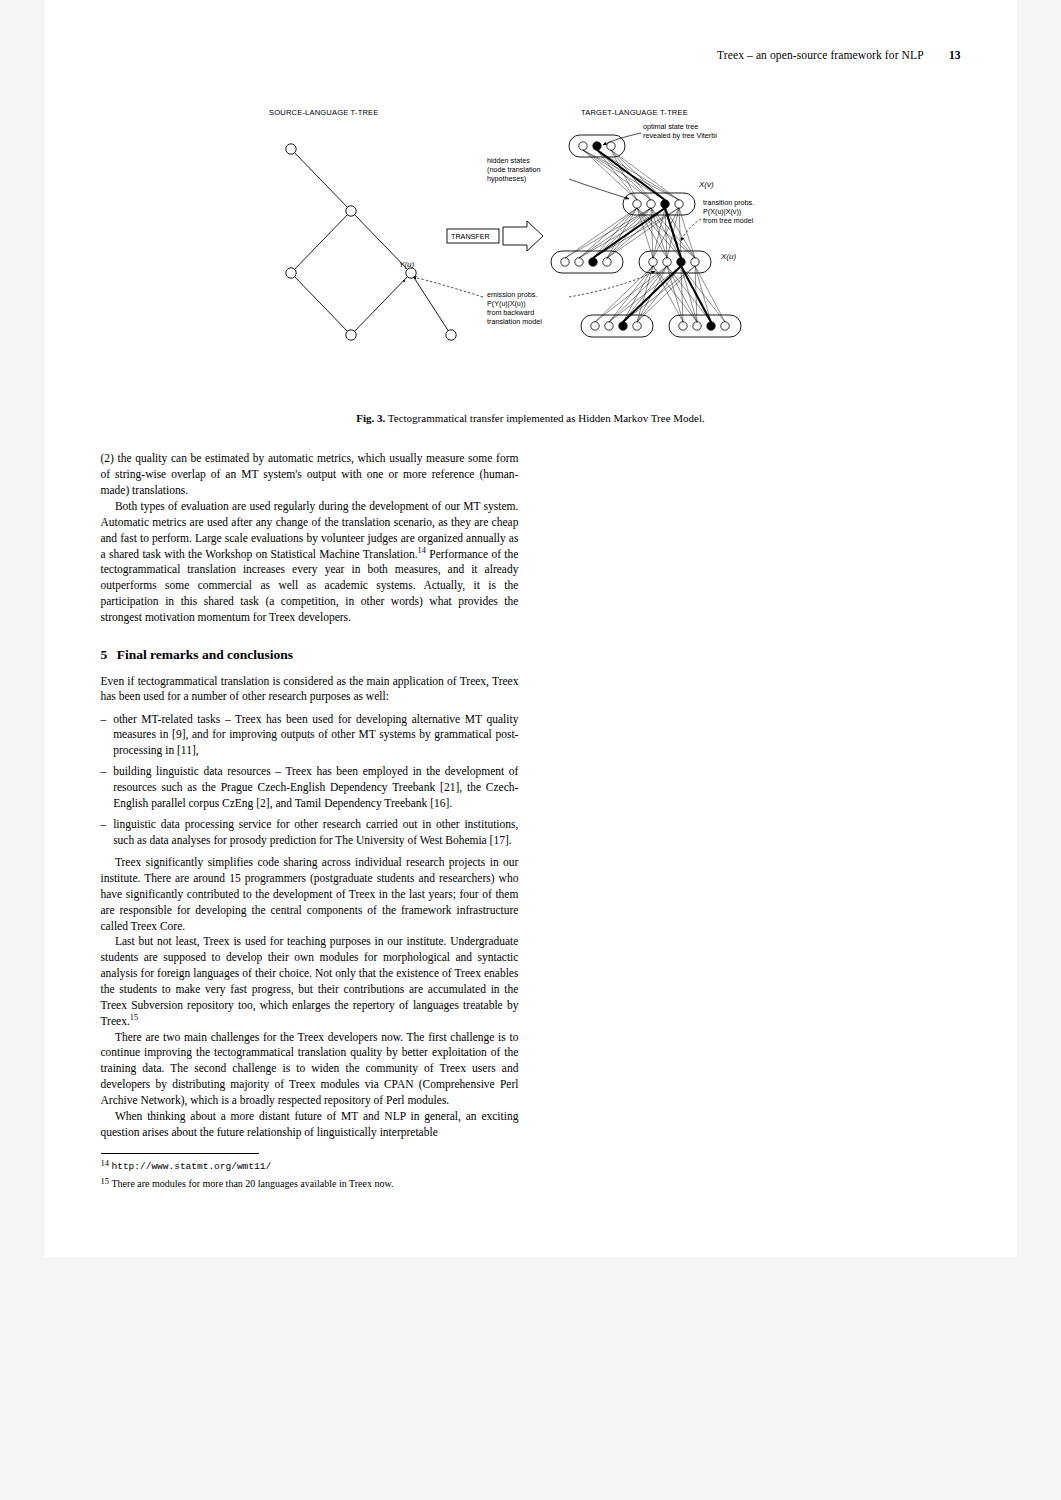Treex – an open-source framework for NLP 13
SOURCE-LANGUAGE T-TREE TARGET-LANGUAGE T-TREE Y(u) • TRANSFER optimal state tree revealed by tree Viterbi hidden states (node translation hypotheses) X(v) X(u) transition probs. P(X(u)|X(v)) from tree model emission probs. P(Y(u)|X(u)) from backward translation model
Fig. 3. Tectogrammatical transfer implemented as Hidden Markov Tree Model.
(2) the quality can be estimated by automatic metrics, which usually measure some form of string-wise overlap of an MT system's output with one or more reference (human-made) translations.
Both types of evaluation are used regularly during the development of our MT system. Automatic metrics are used after any change of the translation scenario, as they are cheap and fast to perform. Large scale evaluations by volunteer judges are organized annually as a shared task with the Workshop on Statistical Machine Translation.14 Performance of the tectogrammatical translation increases every year in both measures, and it already outperforms some commercial as well as academic systems. Actually, it is the participation in this shared task (a competition, in other words) what provides the strongest motivation momentum for Treex developers.
5 Final remarks and conclusions
Even if tectogrammatical translation is considered as the main application of Treex, Treex has been used for a number of other research purposes as well:
other MT-related tasks – Treex has been used for developing alternative MT quality measures in [9], and for improving outputs of other MT systems by grammatical post-processing in [11],
building linguistic data resources – Treex has been employed in the development of resources such as the Prague Czech-English Dependency Treebank [21], the Czech-English parallel corpus CzEng [2], and Tamil Dependency Treebank [16].
linguistic data processing service for other research carried out in other institutions, such as data analyses for prosody prediction for The University of West Bohemia [17].
Treex significantly simplifies code sharing across individual research projects in our institute. There are around 15 programmers (postgraduate students and researchers) who have significantly contributed to the development of Treex in the last years; four of them are responsible for developing the central components of the framework infrastructure called Treex Core.
Last but not least, Treex is used for teaching purposes in our institute. Undergraduate students are supposed to develop their own modules for morphological and syntactic analysis for foreign languages of their choice. Not only that the existence of Treex enables the students to make very fast progress, but their contributions are accumulated in the Treex Subversion repository too, which enlarges the repertory of languages treatable by Treex.15
There are two main challenges for the Treex developers now. The first challenge is to continue improving the tectogrammatical translation quality by better exploitation of the training data. The second challenge is to widen the community of Treex users and developers by distributing majority of Treex modules via CPAN (Comprehensive Perl Archive Network), which is a broadly respected repository of Perl modules.
When thinking about a more distant future of MT and NLP in general, an exciting question arises about the future relationship of linguistically interpretable
14 http://www.statmt.org/wmt11/
15 There are modules for more than 20 languages available in Treex now.